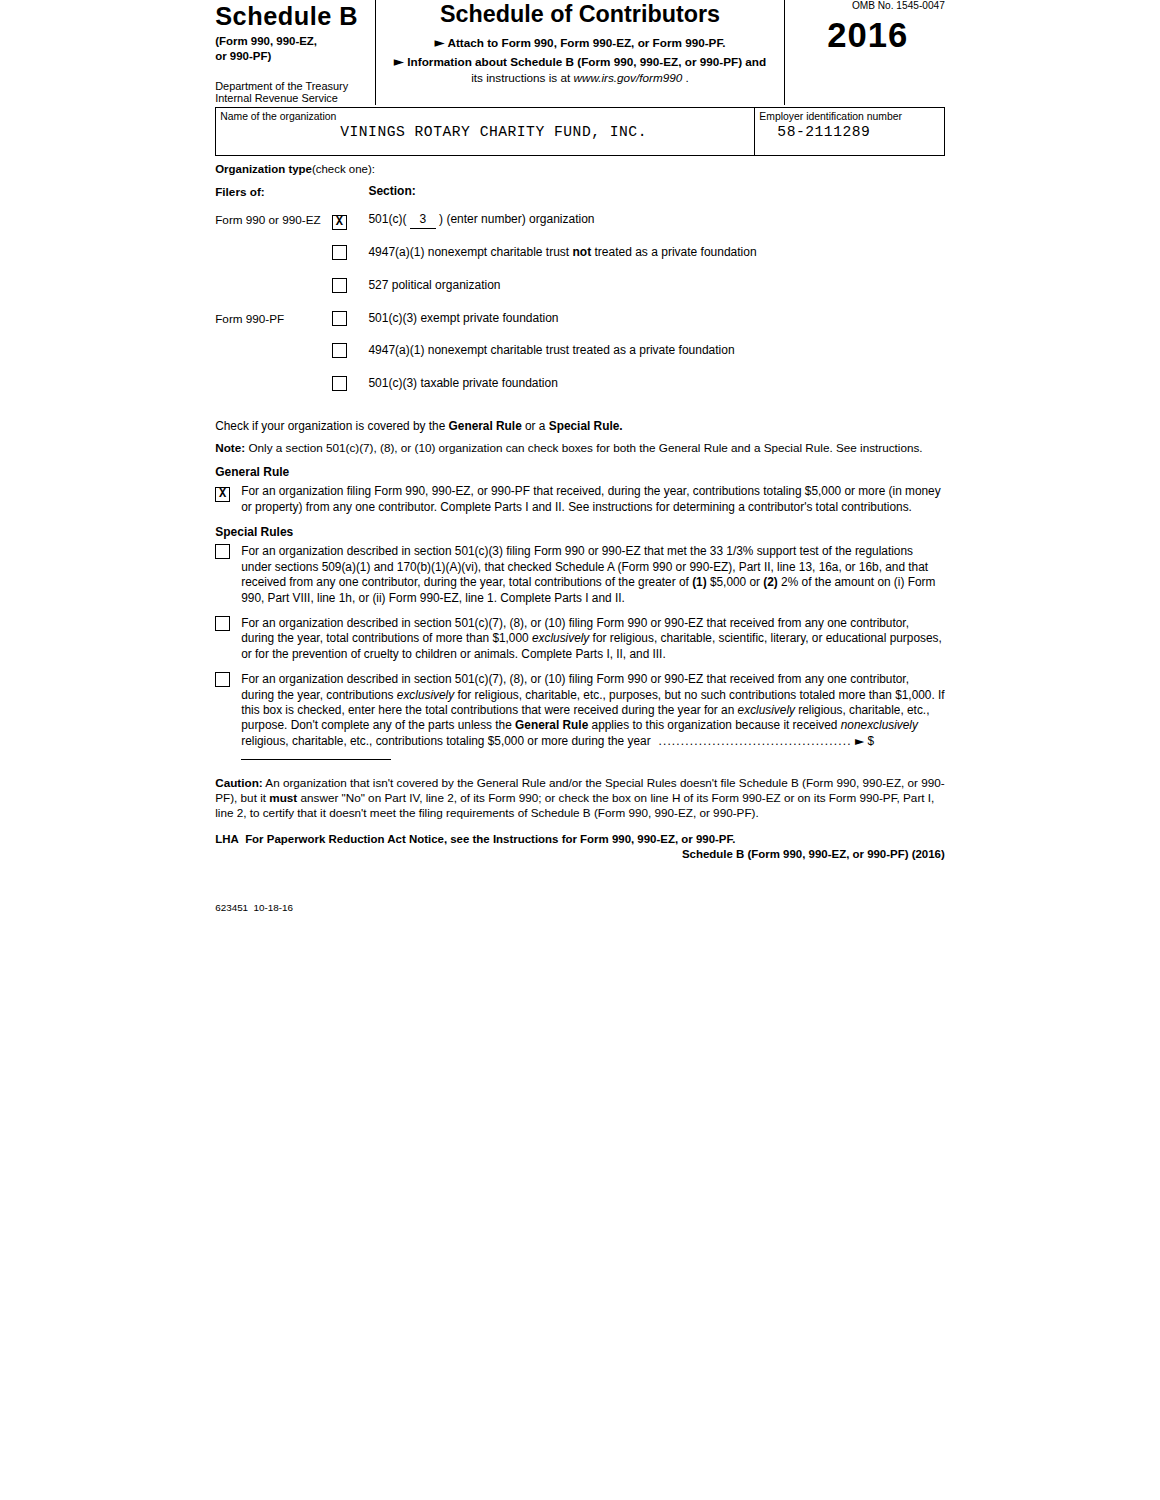| Schedule B (Form 990, 990-EZ, or 990-PF) Department of the Treasury Internal Revenue Service | Schedule of Contributors ► Attach to Form 990, Form 990-EZ, or Form 990-PF. ► Information about Schedule B (Form 990, 990-EZ, or 990-PF) and its instructions is at www.irs.gov/form990 . | OMB No. 1545-0047 2016 |
| Name of the organization VININGS ROTARY CHARITY FUND, INC. | Employer identification number 58-2111289 |
Organization type(check one):
| Filers of: | | Section: |
| Form 990 or 990-EZ | | 501(c)( 3 ) (enter number) organization |
| | | 4947(a)(1) nonexempt charitable trust not treated as a private foundation |
| | | 527 political organization |
| Form 990-PF | | 501(c)(3) exempt private foundation |
| | | 4947(a)(1) nonexempt charitable trust treated as a private foundation |
| | | 501(c)(3) taxable private foundation |
Check if your organization is covered by the General Rule or a Special Rule.
Note: Only a section 501(c)(7), (8), or (10) organization can check boxes for both the General Rule and a Special Rule. See instructions.
General Rule
| | For an organization filing Form 990, 990-EZ, or 990-PF that received, during the year, contributions totaling $5,000 or more (in money or property) from any one contributor. Complete Parts I and II. See instructions for determining a contributor's total contributions. |
Special Rules
| | For an organization described in section 501(c)(3) filing Form 990 or 990-EZ that met the 33 1/3% support test of the regulations under sections 509(a)(1) and 170(b)(1)(A)(vi), that checked Schedule A (Form 990 or 990-EZ), Part II, line 13, 16a, or 16b, and that received from any one contributor, during the year, total contributions of the greater of (1) $5,000 or (2) 2% of the amount on (i) Form 990, Part VIII, line 1h, or (ii) Form 990-EZ, line 1. Complete Parts I and II. |
| | For an organization described in section 501(c)(7), (8), or (10) filing Form 990 or 990-EZ that received from any one contributor, during the year, total contributions of more than $1,000 exclusively for religious, charitable, scientific, literary, or educational purposes, or for the prevention of cruelty to children or animals. Complete Parts I, II, and III. |
| | For an organization described in section 501(c)(7), (8), or (10) filing Form 990 or 990-EZ that received from any one contributor, during the year, contributions exclusively for religious, charitable, etc., purposes, but no such contributions totaled more than $1,000. If this box is checked, enter here the total contributions that were received during the year for an exclusively religious, charitable, etc., purpose. Don't complete any of the parts unless the General Rule applies to this organization because it received nonexclusively religious, charitable, etc., contributions totaling $5,000 or more during the year ........................................... ► $ |
Caution: An organization that isn't covered by the General Rule and/or the Special Rules doesn't file Schedule B (Form 990, 990-EZ, or 990-PF), but it must answer "No" on Part IV, line 2, of its Form 990; or check the box on line H of its Form 990-EZ or on its Form 990-PF, Part I, line 2, to certify that it doesn't meet the filing requirements of Schedule B (Form 990, 990-EZ, or 990-PF).
LHA For Paperwork Reduction Act Notice, see the Instructions for Form 990, 990-EZ, or 990-PF. Schedule B (Form 990, 990-EZ, or 990-PF) (2016)
623451 10-18-16